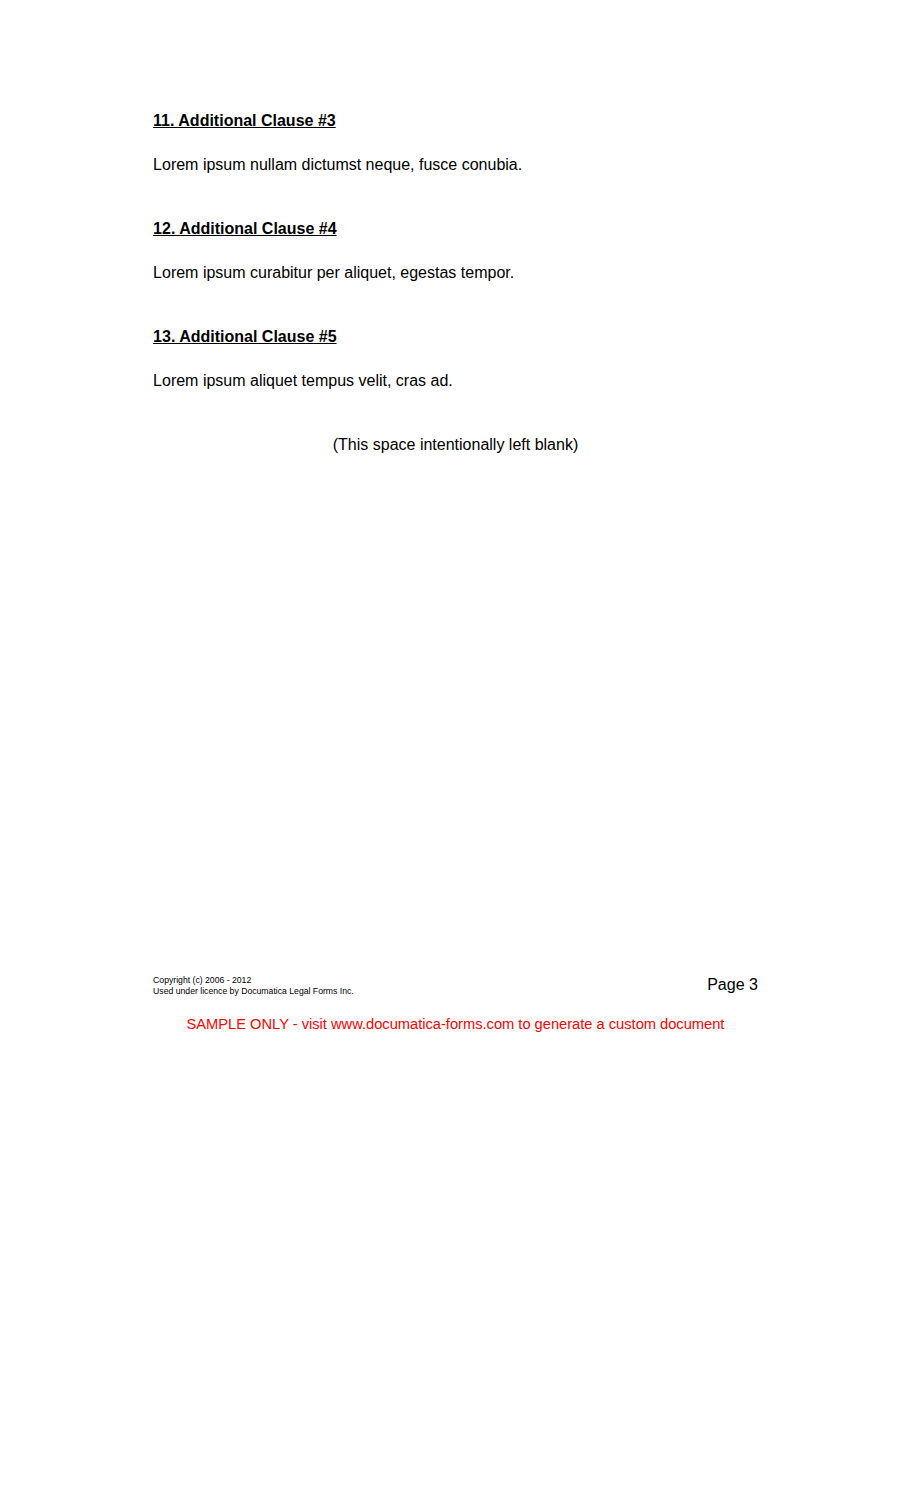11. Additional Clause #3
Lorem ipsum nullam dictumst neque, fusce conubia.
12. Additional Clause #4
Lorem ipsum curabitur per aliquet, egestas tempor.
13. Additional Clause #5
Lorem ipsum aliquet tempus velit, cras ad.
(This space intentionally left blank)
Copyright (c) 2006 - 2012
Used under licence by Documatica Legal Forms Inc.
Page 3
SAMPLE ONLY - visit www.documatica-forms.com to generate a custom document